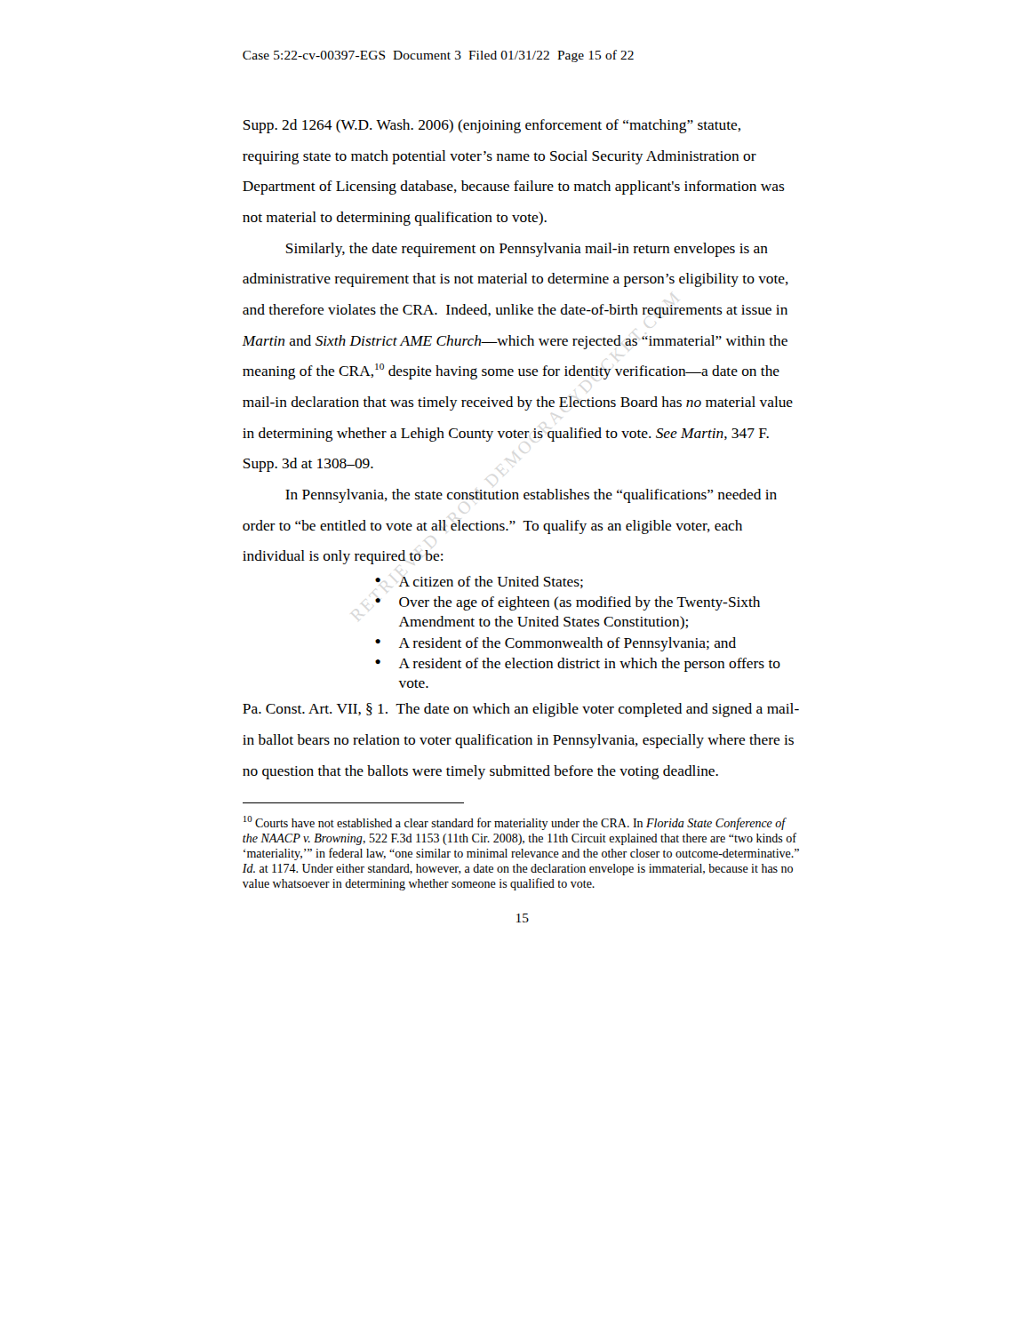Case 5:22-cv-00397-EGS Document 3 Filed 01/31/22 Page 15 of 22
RETRIEVED FROM DEMOCRACYDOCKET.COM
Supp. 2d 1264 (W.D. Wash. 2006) (enjoining enforcement of “matching” statute, requiring state to match potential voter’s name to Social Security Administration or Department of Licensing database, because failure to match applicant's information was not material to determining qualification to vote).
Similarly, the date requirement on Pennsylvania mail-in return envelopes is an administrative requirement that is not material to determine a person’s eligibility to vote, and therefore violates the CRA. Indeed, unlike the date-of-birth requirements at issue in Martin and Sixth District AME Church—which were rejected as “immaterial” within the meaning of the CRA,10 despite having some use for identity verification—a date on the mail-in declaration that was timely received by the Elections Board has no material value in determining whether a Lehigh County voter is qualified to vote. See Martin, 347 F. Supp. 3d at 1308–09.
In Pennsylvania, the state constitution establishes the “qualifications” needed in order to “be entitled to vote at all elections.” To qualify as an eligible voter, each individual is only required to be:
A citizen of the United States;
Over the age of eighteen (as modified by the Twenty-Sixth Amendment to the United States Constitution);
A resident of the Commonwealth of Pennsylvania; and
A resident of the election district in which the person offers to vote.
Pa. Const. Art. VII, § 1. The date on which an eligible voter completed and signed a mail-in ballot bears no relation to voter qualification in Pennsylvania, especially where there is no question that the ballots were timely submitted before the voting deadline.
10 Courts have not established a clear standard for materiality under the CRA. In Florida State Conference of the NAACP v. Browning, 522 F.3d 1153 (11th Cir. 2008), the 11th Circuit explained that there are “two kinds of ‘materiality,’” in federal law, “one similar to minimal relevance and the other closer to outcome-determinative.” Id. at 1174. Under either standard, however, a date on the declaration envelope is immaterial, because it has no value whatsoever in determining whether someone is qualified to vote.
15